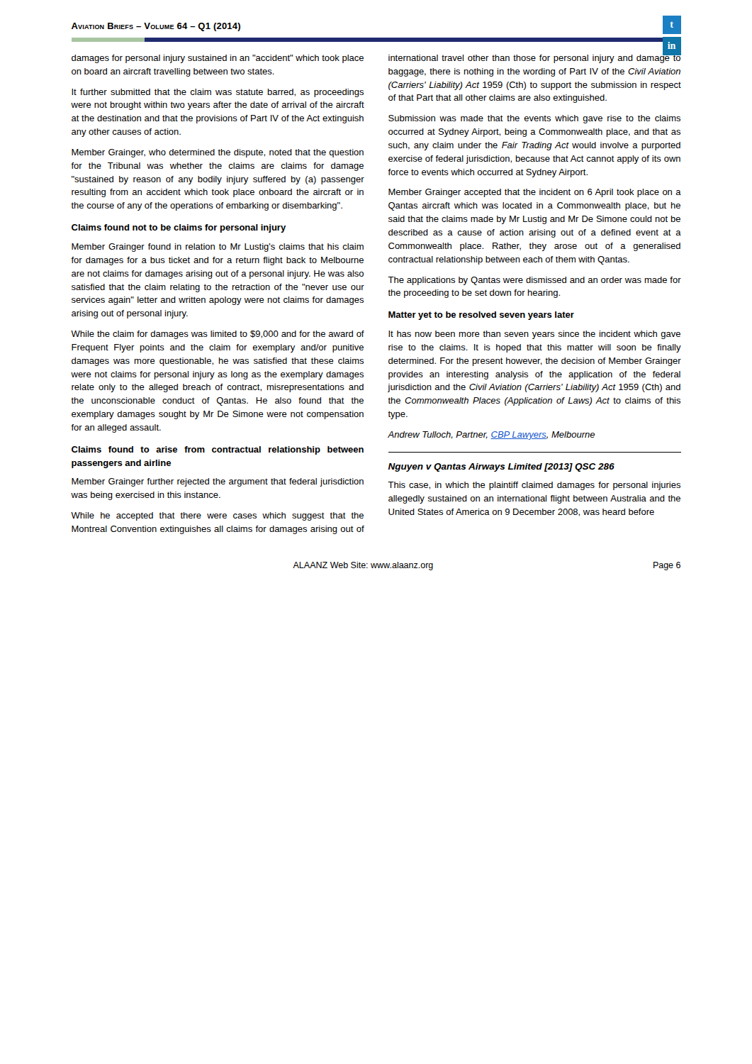Aviation Briefs – Volume 64 – Q1 (2014)
t in
damages for personal injury sustained in an "accident" which took place on board an aircraft travelling between two states.
It further submitted that the claim was statute barred, as proceedings were not brought within two years after the date of arrival of the aircraft at the destination and that the provisions of Part IV of the Act extinguish any other causes of action.
Member Grainger, who determined the dispute, noted that the question for the Tribunal was whether the claims are claims for damage "sustained by reason of any bodily injury suffered by (a) passenger resulting from an accident which took place onboard the aircraft or in the course of any of the operations of embarking or disembarking".
Claims found not to be claims for personal injury
Member Grainger found in relation to Mr Lustig's claims that his claim for damages for a bus ticket and for a return flight back to Melbourne are not claims for damages arising out of a personal injury. He was also satisfied that the claim relating to the retraction of the "never use our services again" letter and written apology were not claims for damages arising out of personal injury.
While the claim for damages was limited to $9,000 and for the award of Frequent Flyer points and the claim for exemplary and/or punitive damages was more questionable, he was satisfied that these claims were not claims for personal injury as long as the exemplary damages relate only to the alleged breach of contract, misrepresentations and the unconscionable conduct of Qantas. He also found that the exemplary damages sought by Mr De Simone were not compensation for an alleged assault.
Claims found to arise from contractual relationship between passengers and airline
Member Grainger further rejected the argument that federal jurisdiction was being exercised in this instance.
While he accepted that there were cases which suggest that the Montreal Convention extinguishes all claims for damages arising out of international travel other than those for personal injury and damage to baggage, there is nothing in the wording of Part IV of the Civil Aviation (Carriers' Liability) Act 1959 (Cth) to support the submission in respect of that Part that all other claims are also extinguished.
Submission was made that the events which gave rise to the claims occurred at Sydney Airport, being a Commonwealth place, and that as such, any claim under the Fair Trading Act would involve a purported exercise of federal jurisdiction, because that Act cannot apply of its own force to events which occurred at Sydney Airport.
Member Grainger accepted that the incident on 6 April took place on a Qantas aircraft which was located in a Commonwealth place, but he said that the claims made by Mr Lustig and Mr De Simone could not be described as a cause of action arising out of a defined event at a Commonwealth place. Rather, they arose out of a generalised contractual relationship between each of them with Qantas.
The applications by Qantas were dismissed and an order was made for the proceeding to be set down for hearing.
Matter yet to be resolved seven years later
It has now been more than seven years since the incident which gave rise to the claims. It is hoped that this matter will soon be finally determined. For the present however, the decision of Member Grainger provides an interesting analysis of the application of the federal jurisdiction and the Civil Aviation (Carriers' Liability) Act 1959 (Cth) and the Commonwealth Places (Application of Laws) Act to claims of this type.
Andrew Tulloch, Partner, CBP Lawyers, Melbourne
Nguyen v Qantas Airways Limited [2013] QSC 286
This case, in which the plaintiff claimed damages for personal injuries allegedly sustained on an international flight between Australia and the United States of America on 9 December 2008, was heard before
ALAANZ Web Site: www.alaanz.org
Page 6